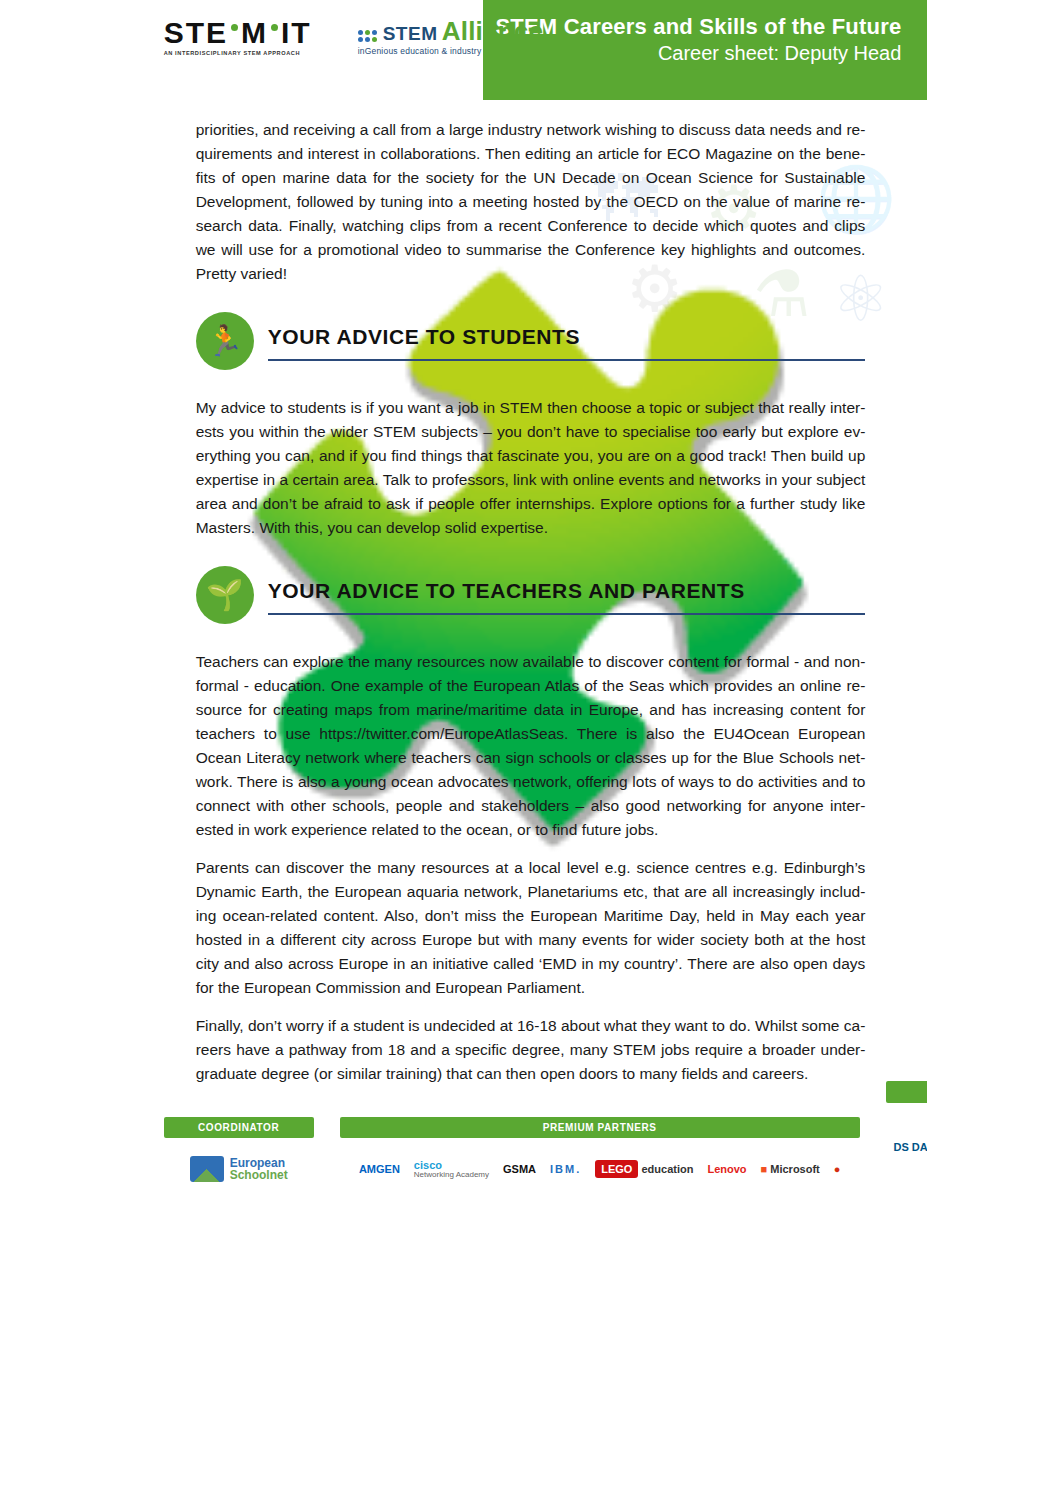🧩
🗺 ⚙ 🌐 ⚙ ⚗ ⚛
STEM Careers and Skills of the Future
Career sheet: Deputy Head
STE M IT
AN INTERDISCIPLINARY STEM APPROACH
STEM Alliance
inGenious education & industry
priorities, and receiving a call from a large industry network wishing to discuss data needs and requirements and interest in collaborations. Then editing an article for ECO Magazine on the benefits of open marine data for the society for the UN Decade on Ocean Science for Sustainable Development, followed by tuning into a meeting hosted by the OECD on the value of marine research data. Finally, watching clips from a recent Conference to decide which quotes and clips we will use for a promotional video to summarise the Conference key highlights and outcomes. Pretty varied!
🏃
Your advice to students
My advice to students is if you want a job in STEM then choose a topic or subject that really interests you within the wider STEM subjects – you don’t have to specialise too early but explore everything you can, and if you find things that fascinate you, you are on a good track! Then build up expertise in a certain area. Talk to professors, link with online events and networks in your subject area and don’t be afraid to ask if people offer internships. Explore options for a further study like Masters. With this, you can develop solid expertise.
🌱
Your advice to teachers and parents
Teachers can explore the many resources now available to discover content for formal - and non-formal - education. One example of the European Atlas of the Seas which provides an online resource for creating maps from marine/maritime data in Europe, and has increasing content for teachers to use https://twitter.com/EuropeAtlasSeas. There is also the EU4Ocean European Ocean Literacy network where teachers can sign schools or classes up for the Blue Schools network. There is also a young ocean advocates network, offering lots of ways to do activities and to connect with other schools, people and stakeholders – also good networking for anyone interested in work experience related to the ocean, or to find future jobs.
Parents can discover the many resources at a local level e.g. science centres e.g. Edinburgh’s Dynamic Earth, the European aquaria network, Planetariums etc, that are all increasingly including ocean-related content. Also, don’t miss the European Maritime Day, held in May each year hosted in a different city across Europe but with many events for wider society both at the host city and also across Europe in an initiative called ‘EMD in my country’. There are also open days for the European Commission and European Parliament.
Finally, don’t worry if a student is undecided at 16-18 about what they want to do. Whilst some careers have a pathway from 18 and a specific degree, many STEM jobs require a broader undergraduate degree (or similar training) that can then open doors to many fields and careers.
COORDINATOR
EuropeanSchoolnet
PREMIUM PARTNERS
AMGEN
ciscoNetworking Academy
GSMA
IBM.
LEGO education
Lenovo
■ Microsoft
●
GENERAL PARTNERS
AIRBUS FOUNDATION
D⃞LL Technologies
DS DASSAULT SYSTEMES
ORACLEAcademy
Johnson&Johnson
CESGAFUNDACION
TEXAS INSTRUMENTS
✝EUROPEAN